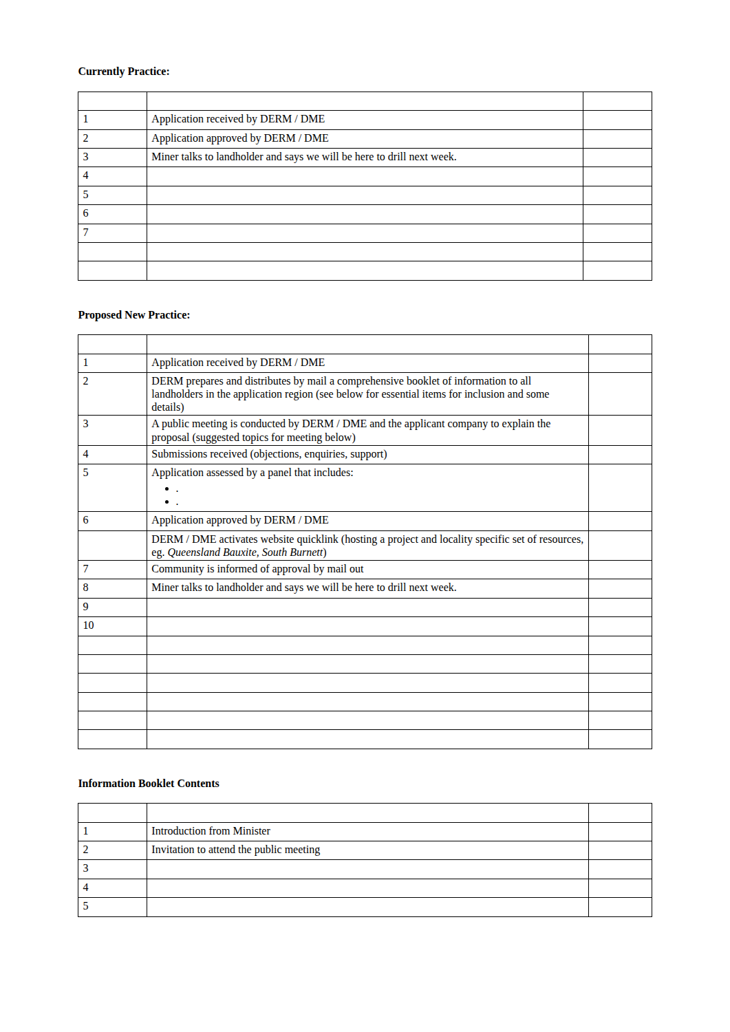Currently Practice:
| 1 | Application received by DERM / DME | |
| 2 | Application approved by DERM / DME | |
| 3 | Miner talks to landholder and says we will be here to drill next week. | |
| 4 | | |
| 5 | | |
| 6 | | |
| 7 | | |
Proposed New Practice:
| 1 | Application received by DERM / DME | |
| 2 | DERM prepares and distributes by mail a comprehensive booklet of information to all landholders in the application region (see below for essential items for inclusion and some details) | |
| 3 | A public meeting is conducted by DERM / DME and the applicant company to explain the proposal (suggested topics for meeting below) | |
| 4 | Submissions received (objections, enquiries, support) | |
| 5 | Application assessed by a panel that includes: . . | |
| 6 | Application approved by DERM / DME | |
| | DERM / DME activates website quicklink (hosting a project and locality specific set of resources, eg. Queensland Bauxite, South Burnett ) | |
| 7 | Community is informed of approval by mail out | |
| 8 | Miner talks to landholder and says we will be here to drill next week. | |
| 9 | | |
| 10 | | |
Information Booklet Contents
| 1 | Introduction from Minister | |
| 2 | Invitation to attend the public meeting | |
| 3 | | |
| 4 | | |
| 5 | | |